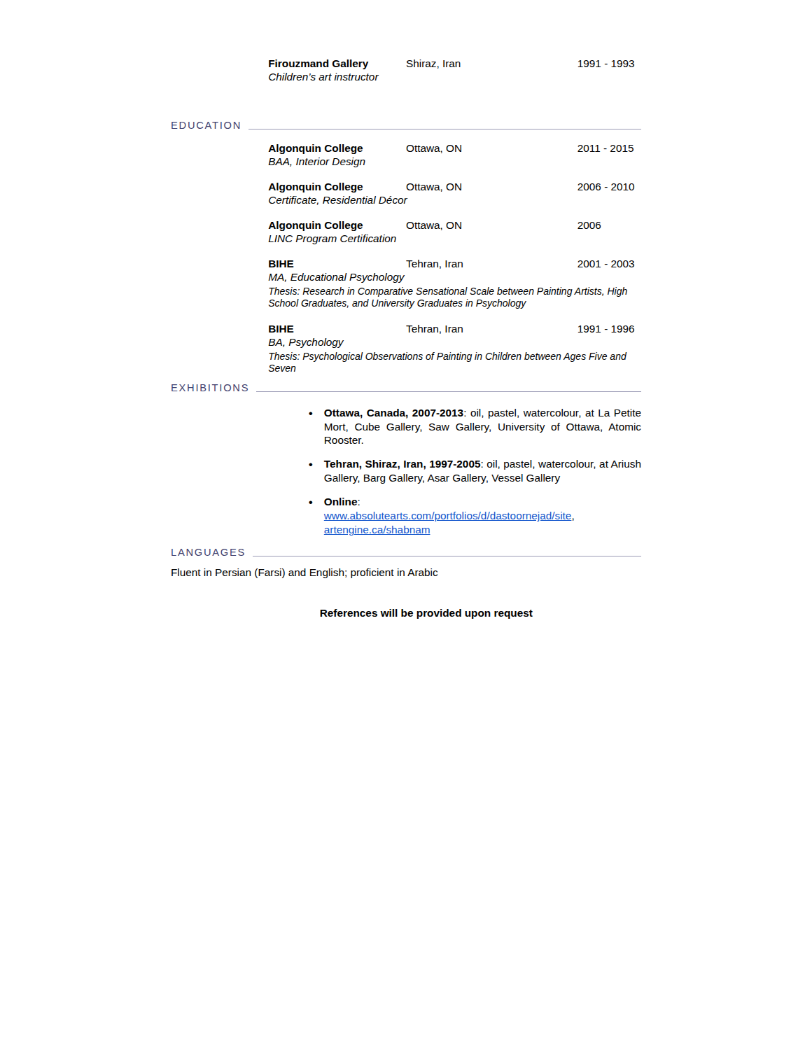Firouzmand Gallery Shiraz, Iran 1991 - 1993
Children’s art instructor
Education
Algonquin College Ottawa, ON 2011 - 2015
BAA, Interior Design
Algonquin College Ottawa, ON 2006 - 2010
Certificate, Residential Décor
Algonquin College Ottawa, ON 2006
LINC Program Certification
BIHE Tehran, Iran 2001 - 2003
MA, Educational Psychology
Thesis: Research in Comparative Sensational Scale between Painting Artists, High School Graduates, and University Graduates in Psychology
BIHE Tehran, Iran 1991 - 1996
BA, Psychology
Thesis: Psychological Observations of Painting in Children between Ages Five and Seven
Exhibitions
Ottawa, Canada, 2007-2013: oil, pastel, watercolour, at La Petite Mort, Cube Gallery, Saw Gallery, University of Ottawa, Atomic Rooster.
Tehran, Shiraz, Iran, 1997-2005: oil, pastel, watercolour, at Ariush Gallery, Barg Gallery, Asar Gallery, Vessel Gallery
Online:
www.absolutearts.com/portfolios/d/dastoornejad/site,
artengine.ca/shabnam
Languages
Fluent in Persian (Farsi) and English; proficient in Arabic
References will be provided upon request